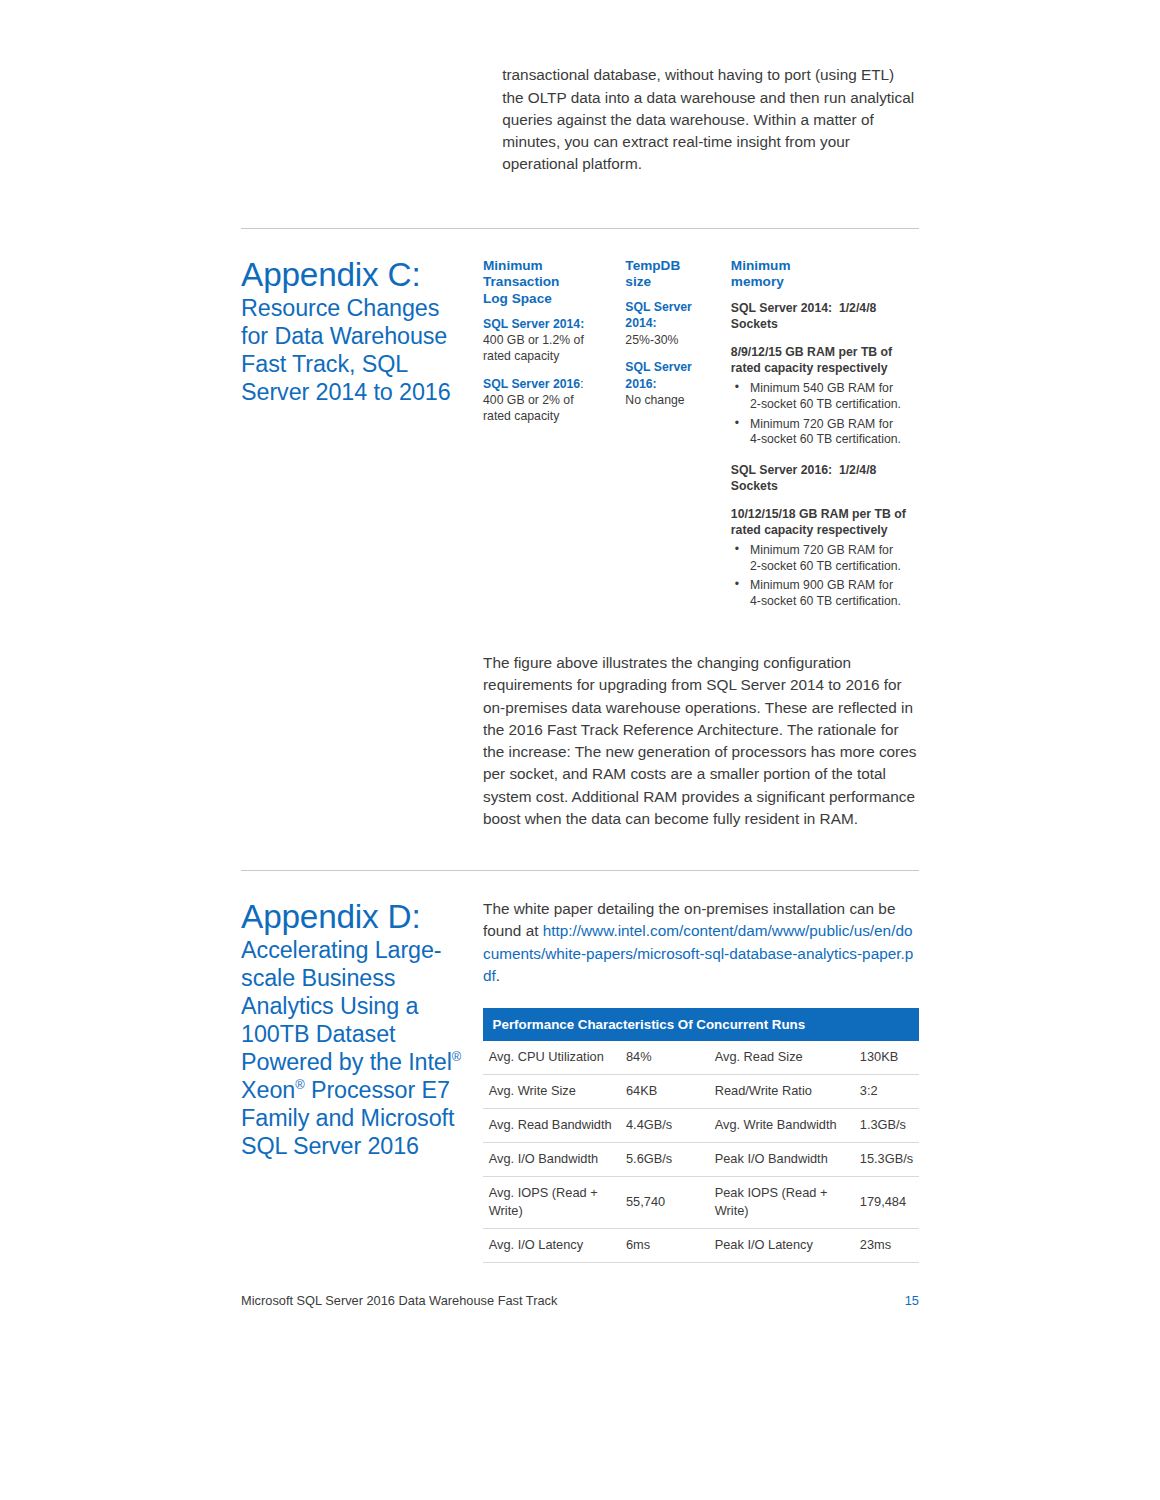transactional database, without having to port (using ETL) the OLTP data into a data warehouse and then run analytical queries against the data warehouse. Within a matter of minutes, you can extract real-time insight from your operational platform.
Appendix C:
Resource Changes for Data Warehouse Fast Track, SQL Server 2014 to 2016
Minimum
Transaction
Log Space
SQL Server 2014:
400 GB or 1.2% of
rated capacity
SQL Server 2016:
400 GB or 2% of
rated capacity
TempDB
size
SQL Server
2014:
25%-30%
SQL Server
2016:
No change
Minimum
memory
SQL Server 2014: 1/2/4/8 Sockets
8/9/12/15 GB RAM per TB of
rated capacity respectively
Minimum 540 GB RAM for
2-socket 60 TB certification.
Minimum 720 GB RAM for
4-socket 60 TB certification.
SQL Server 2016: 1/2/4/8 Sockets
10/12/15/18 GB RAM per TB of
rated capacity respectively
Minimum 720 GB RAM for
2-socket 60 TB certification.
Minimum 900 GB RAM for
4-socket 60 TB certification.
The figure above illustrates the changing configuration requirements for upgrading from SQL Server 2014 to 2016 for on-premises data warehouse operations. These are reflected in the 2016 Fast Track Reference Architecture. The rationale for the increase: The new generation of processors has more cores per socket, and RAM costs are a smaller portion of the total system cost. Additional RAM provides a significant performance boost when the data can become fully resident in RAM.
Appendix D:
Accelerating Large-scale Business Analytics Using a 100TB Dataset Powered by the Intel® Xeon® Processor E7 Family and Microsoft SQL Server 2016
The white paper detailing the on-premises installation can be found at http://www.intel.com/content/dam/www/public/us/en/documents/white-papers/microsoft-sql-database-analytics-paper.pdf.
Performance Characteristics Of Concurrent Runs
| Avg. CPU Utilization | 84% | Avg. Read Size | 130KB |
| Avg. Write Size | 64KB | Read/Write Ratio | 3:2 |
| Avg. Read Bandwidth | 4.4GB/s | Avg. Write Bandwidth | 1.3GB/s |
| Avg. I/O Bandwidth | 5.6GB/s | Peak I/O Bandwidth | 15.3GB/s |
| Avg. IOPS (Read + Write) | 55,740 | Peak IOPS (Read + Write) | 179,484 |
| Avg. I/O Latency | 6ms | Peak I/O Latency | 23ms |
Microsoft SQL Server 2016 Data Warehouse Fast Track 15